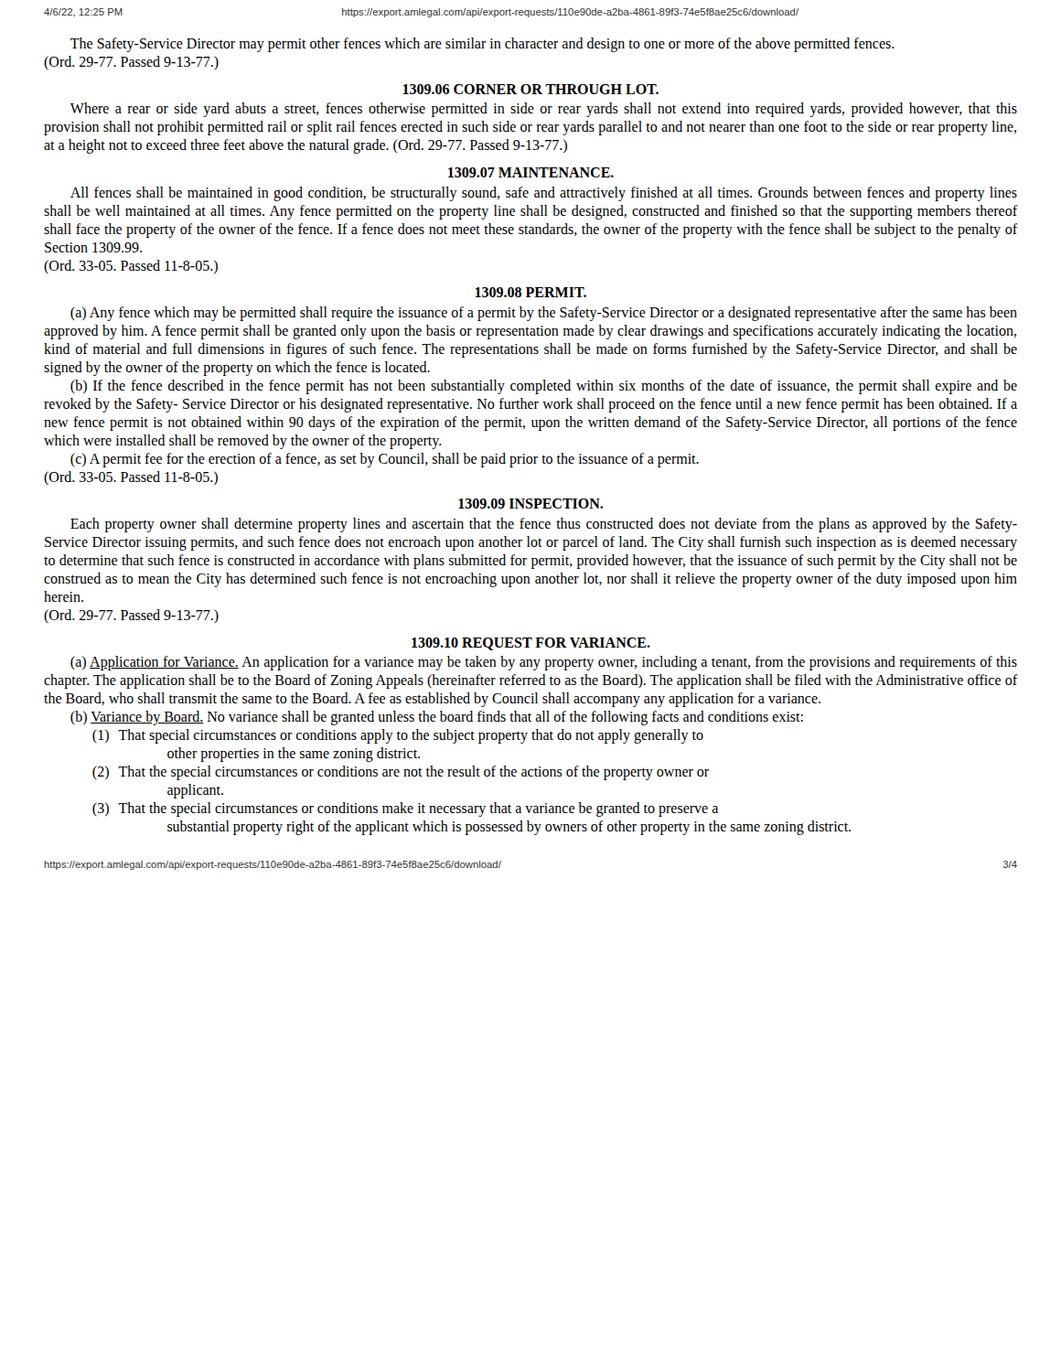4/6/22, 12:25 PM https://export.amlegal.com/api/export-requests/110e90de-a2ba-4861-89f3-74e5f8ae25c6/download/
The Safety-Service Director may permit other fences which are similar in character and design to one or more of the above permitted fences.
(Ord. 29-77. Passed 9-13-77.)
1309.06 CORNER OR THROUGH LOT.
Where a rear or side yard abuts a street, fences otherwise permitted in side or rear yards shall not extend into required yards, provided however, that this provision shall not prohibit permitted rail or split rail fences erected in such side or rear yards parallel to and not nearer than one foot to the side or rear property line, at a height not to exceed three feet above the natural grade. (Ord. 29-77. Passed 9-13-77.)
1309.07 MAINTENANCE.
All fences shall be maintained in good condition, be structurally sound, safe and attractively finished at all times. Grounds between fences and property lines shall be well maintained at all times. Any fence permitted on the property line shall be designed, constructed and finished so that the supporting members thereof shall face the property of the owner of the fence. If a fence does not meet these standards, the owner of the property with the fence shall be subject to the penalty of Section 1309.99.
(Ord. 33-05. Passed 11-8-05.)
1309.08 PERMIT.
(a) Any fence which may be permitted shall require the issuance of a permit by the Safety-Service Director or a designated representative after the same has been approved by him. A fence permit shall be granted only upon the basis or representation made by clear drawings and specifications accurately indicating the location, kind of material and full dimensions in figures of such fence. The representations shall be made on forms furnished by the Safety-Service Director, and shall be signed by the owner of the property on which the fence is located.
(b) If the fence described in the fence permit has not been substantially completed within six months of the date of issuance, the permit shall expire and be revoked by the Safety- Service Director or his designated representative. No further work shall proceed on the fence until a new fence permit has been obtained. If a new fence permit is not obtained within 90 days of the expiration of the permit, upon the written demand of the Safety-Service Director, all portions of the fence which were installed shall be removed by the owner of the property.
(c) A permit fee for the erection of a fence, as set by Council, shall be paid prior to the issuance of a permit.
(Ord. 33-05. Passed 11-8-05.)
1309.09 INSPECTION.
Each property owner shall determine property lines and ascertain that the fence thus constructed does not deviate from the plans as approved by the Safety-Service Director issuing permits, and such fence does not encroach upon another lot or parcel of land. The City shall furnish such inspection as is deemed necessary to determine that such fence is constructed in accordance with plans submitted for permit, provided however, that the issuance of such permit by the City shall not be construed as to mean the City has determined such fence is not encroaching upon another lot, nor shall it relieve the property owner of the duty imposed upon him herein.
(Ord. 29-77. Passed 9-13-77.)
1309.10 REQUEST FOR VARIANCE.
(a) Application for Variance. An application for a variance may be taken by any property owner, including a tenant, from the provisions and requirements of this chapter. The application shall be to the Board of Zoning Appeals (hereinafter referred to as the Board). The application shall be filed with the Administrative office of the Board, who shall transmit the same to the Board. A fee as established by Council shall accompany any application for a variance.
(b) Variance by Board. No variance shall be granted unless the board finds that all of the following facts and conditions exist:
(1) That special circumstances or conditions apply to the subject property that do not apply generally to
other properties in the same zoning district.
(2) That the special circumstances or conditions are not the result of the actions of the property owner or
applicant.
(3) That the special circumstances or conditions make it necessary that a variance be granted to preserve a
substantial property right of the applicant which is possessed by owners of other property in the same zoning district.
https://export.amlegal.com/api/export-requests/110e90de-a2ba-4861-89f3-74e5f8ae25c6/download/ 3/4